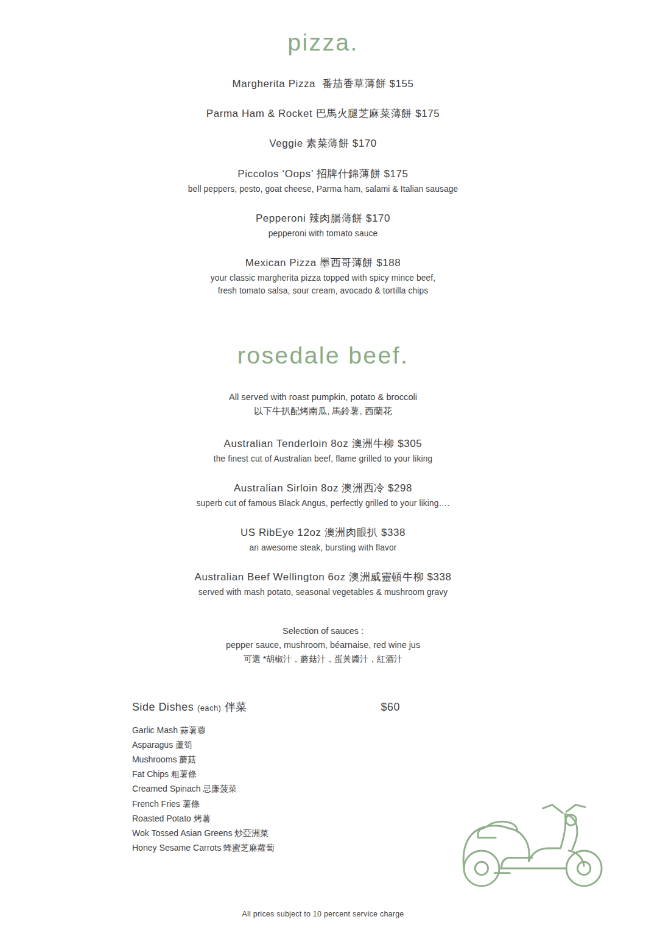pizza.
Margherita Pizza 番茄香草薄餅 $155
Parma Ham & Rocket 巴馬火腿芝麻菜薄餅 $175
Veggie 素菜薄餅 $170
Piccolos ‘Oops’ 招牌什錦薄餅 $175 bell peppers, pesto, goat cheese, Parma ham, salami & Italian sausage
Pepperoni 辣肉腸薄餅 $170 pepperoni with tomato sauce
Mexican Pizza 墨西哥薄餅 $188 your classic margherita pizza topped with spicy mince beef,
fresh tomato salsa, sour cream, avocado & tortilla chips
rosedale beef.
All served with roast pumpkin, potato & broccoli
以下牛扒配烤南瓜, 馬鈴薯, 西蘭花
Australian Tenderloin 8oz 澳洲牛柳 $305 the finest cut of Australian beef, flame grilled to your liking
Australian Sirloin 8oz 澳洲西冷 $298 superb cut of famous Black Angus, perfectly grilled to your liking….
US RibEye 12oz 澳洲肉眼扒 $338 an awesome steak, bursting with flavor
Australian Beef Wellington 6oz 澳洲威靈頓牛柳 $338 served with mash potato, seasonal vegetables & mushroom gravy
Selection of sauces :
pepper sauce, mushroom, béarnaise, red wine jus
可選 *胡椒汁，蘑菇汁，蛋黃醬汁，紅酒汁
Side Dishes (each) 伴菜 $60
Garlic Mash 蒜薯蓉
Asparagus 蘆筍
Mushrooms 蘑菇
Fat Chips 粗薯條
Creamed Spinach 忌廉菠菜
French Fries 薯條
Roasted Potato 烤薯
Wok Tossed Asian Greens 炒亞洲菜
Honey Sesame Carrots 蜂蜜芝麻蘿蔔
All prices subject to 10 percent service charge